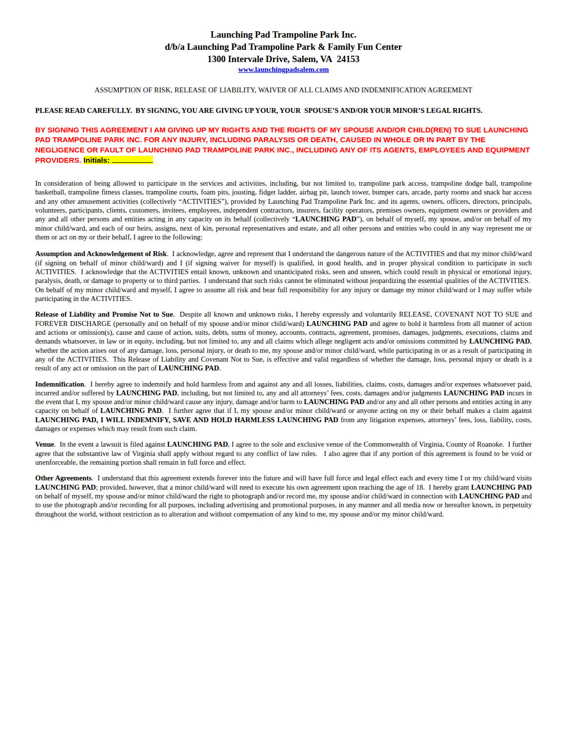Launching Pad Trampoline Park Inc.
d/b/a Launching Pad Trampoline Park & Family Fun Center
1300 Intervale Drive, Salem, VA 24153
www.launchingpadsalem.com
ASSUMPTION OF RISK, RELEASE OF LIABILITY, WAIVER OF ALL CLAIMS AND INDEMNIFICATION AGREEMENT
PLEASE READ CAREFULLY. BY SIGNING, YOU ARE GIVING UP YOUR, YOUR SPOUSE’S AND/OR YOUR MINOR’S LEGAL RIGHTS.
BY SIGNING THIS AGREEMENT I AM GIVING UP MY RIGHTS AND THE RIGHTS OF MY SPOUSE AND/OR CHILD(REN) TO SUE LAUNCHING PAD TRAMPOLINE PARK INC. FOR ANY INJURY, INCLUDING PARALYSIS OR DEATH, CAUSED IN WHOLE OR IN PART BY THE NEGLIGENCE OR FAULT OF LAUNCHING PAD TRAMPOLINE PARK INC., INCLUDING ANY OF ITS AGENTS, EMPLOYEES AND EQUIPMENT PROVIDERS. Initials:
In consideration of being allowed to participate in the services and activities, including, but not limited to, trampoline park access, trampoline dodge ball, trampoline basketball, trampoline fitness classes, trampoline courts, foam pits, jousting, fidget ladder, airbag pit, launch tower, bumper cars, arcade, party rooms and snack bar access and any other amusement activities (collectively “ACTIVITIES”), provided by Launching Pad Trampoline Park Inc. and its agents, owners, officers, directors, principals, volunteers, participants, clients, customers, invitees, employees, independent contractors, insurers, facility operators, premises owners, equipment owners or providers and any and all other persons and entities acting in any capacity on its behalf (collectively “LAUNCHING PAD”), on behalf of myself, my spouse, and/or on behalf of my minor child/ward, and each of our heirs, assigns, next of kin, personal representatives and estate, and all other persons and entities who could in any way represent me or them or act on my or their behalf, I agree to the following:
Assumption and Acknowledgement of Risk. I acknowledge, agree and represent that I understand the dangerous nature of the ACTIVITIES and that my minor child/ward (if signing on behalf of minor child/ward) and I (if signing waiver for myself) is qualified, in good health, and in proper physical condition to participate in such ACTIVITIES. I acknowledge that the ACTIVITIES entail known, unknown and unanticipated risks, seen and unseen, which could result in physical or emotional injury, paralysis, death, or damage to property or to third parties. I understand that such risks cannot be eliminated without jeopardizing the essential qualities of the ACTIVITIES. On behalf of my minor child/ward and myself, I agree to assume all risk and bear full responsibility for any injury or damage my minor child/ward or I may suffer while participating in the ACTIVITIES.
Release of Liability and Promise Not to Sue. Despite all known and unknown risks, I hereby expressly and voluntarily RELEASE, COVENANT NOT TO SUE and FOREVER DISCHARGE (personally and on behalf of my spouse and/or minor child/ward) LAUNCHING PAD and agree to hold it harmless from all manner of action and actions or omission(s), cause and cause of action, suits, debts, sums of money, accounts, contracts, agreement, promises, damages, judgments, executions, claims and demands whatsoever, in law or in equity, including, but not limited to, any and all claims which allege negligent acts and/or omissions committed by LAUNCHING PAD, whether the action arises out of any damage, loss, personal injury, or death to me, my spouse and/or minor child/ward, while participating in or as a result of participating in any of the ACTIVITIES. This Release of Liability and Covenant Not to Sue, is effective and valid regardless of whether the damage, loss, personal injury or death is a result of any act or omission on the part of LAUNCHING PAD.
Indemnification. I hereby agree to indemnify and hold harmless from and against any and all losses, liabilities, claims, costs, damages and/or expenses whatsoever paid, incurred and/or suffered by LAUNCHING PAD, including, but not limited to, any and all attorneys’ fees, costs, damages and/or judgments LAUNCHING PAD incurs in the event that I, my spouse and/or minor child/ward cause any injury, damage and/or harm to LAUNCHING PAD and/or any and all other persons and entities acting in any capacity on behalf of LAUNCHING PAD. I further agree that if I, my spouse and/or minor child/ward or anyone acting on my or their behalf makes a claim against LAUNCHING PAD, I WILL INDEMNIFY, SAVE AND HOLD HARMLESS LAUNCHING PAD from any litigation expenses, attorneys’ fees, loss, liability, costs, damages or expenses which may result from such claim.
Venue. In the event a lawsuit is filed against LAUNCHING PAD, I agree to the sole and exclusive venue of the Commonwealth of Virginia, County of Roanoke. I further agree that the substantive law of Virginia shall apply without regard to any conflict of law rules. I also agree that if any portion of this agreement is found to be void or unenforceable, the remaining portion shall remain in full force and effect.
Other Agreements. I understand that this agreement extends forever into the future and will have full force and legal effect each and every time I or my child/ward visits LAUNCHING PAD; provided, however, that a minor child/ward will need to execute his own agreement upon reaching the age of 18. I hereby grant LAUNCHING PAD on behalf of myself, my spouse and/or minor child/ward the right to photograph and/or record me, my spouse and/or child/ward in connection with LAUNCHING PAD and to use the photograph and/or recording for all purposes, including advertising and promotional purposes, in any manner and all media now or hereafter known, in perpetuity throughout the world, without restriction as to alteration and without compensation of any kind to me, my spouse and/or my minor child/ward.